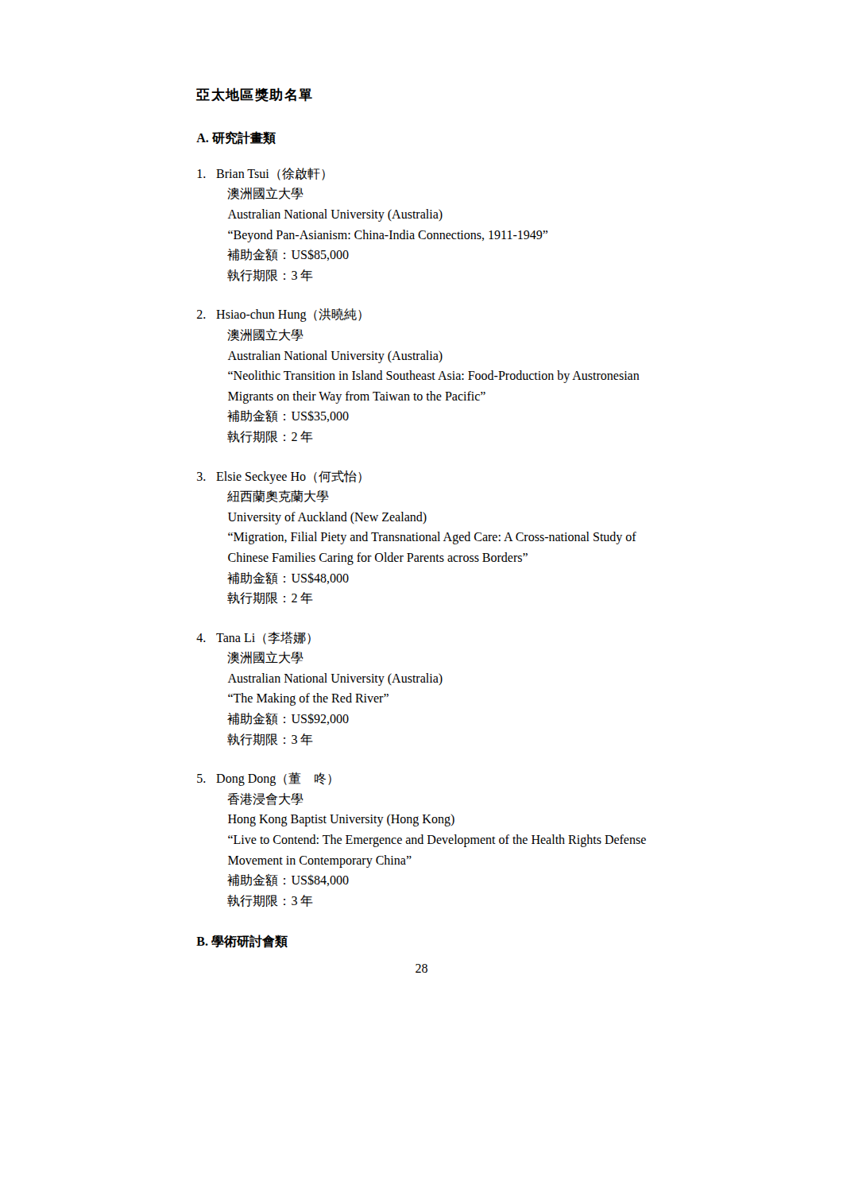亞太地區獎助名單
A. 研究計畫類
1. Brian Tsui（徐啟軒） 澳洲國立大學 Australian National University (Australia) “Beyond Pan-Asianism: China-India Connections, 1911-1949” 補助金額：US$85,000 執行期限：3 年
2. Hsiao-chun Hung（洪曉純） 澳洲國立大學 Australian National University (Australia) “Neolithic Transition in Island Southeast Asia: Food-Production by Austronesian Migrants on their Way from Taiwan to the Pacific” 補助金額：US$35,000 執行期限：2 年
3. Elsie Seckyee Ho（何式怡） 紐西蘭奧克蘭大學 University of Auckland (New Zealand) “Migration, Filial Piety and Transnational Aged Care: A Cross-national Study of Chinese Families Caring for Older Parents across Borders” 補助金額：US$48,000 執行期限：2 年
4. Tana Li（李塔娜） 澳洲國立大學 Australian National University (Australia) “The Making of the Red River” 補助金額：US$92,000 執行期限：3 年
5. Dong Dong（董　咚） 香港浸會大學 Hong Kong Baptist University (Hong Kong) “Live to Contend: The Emergence and Development of the Health Rights Defense Movement in Contemporary China” 補助金額：US$84,000 執行期限：3 年
B. 學術研討會類
28